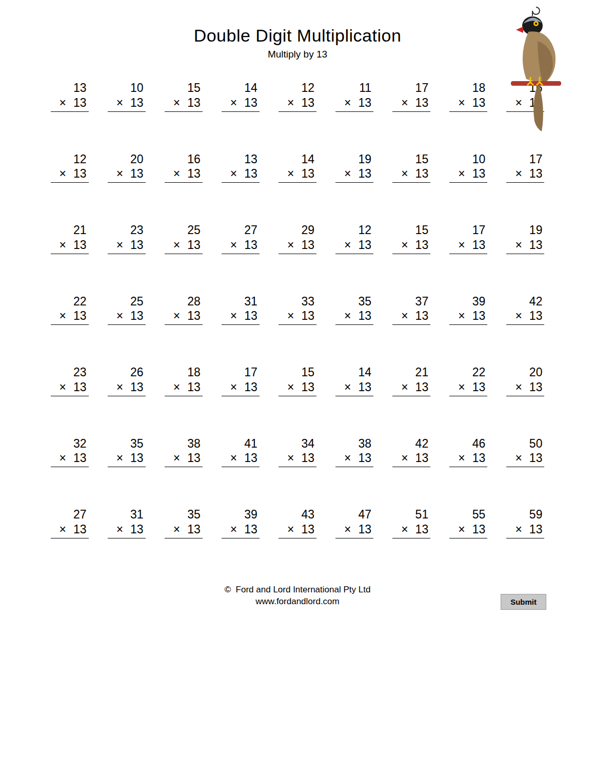Double Digit Multiplication
Multiply by 13
| 13 × 13 | 10 × 13 | 15 × 13 | 14 × 13 | 12 × 13 | 11 × 13 | 17 × 13 | 18 × 13 | 16 × 13 |
| 12 × 13 | 20 × 13 | 16 × 13 | 13 × 13 | 14 × 13 | 19 × 13 | 15 × 13 | 10 × 13 | 17 × 13 |
| 21 × 13 | 23 × 13 | 25 × 13 | 27 × 13 | 29 × 13 | 12 × 13 | 15 × 13 | 17 × 13 | 19 × 13 |
| 22 × 13 | 25 × 13 | 28 × 13 | 31 × 13 | 33 × 13 | 35 × 13 | 37 × 13 | 39 × 13 | 42 × 13 |
| 23 × 13 | 26 × 13 | 18 × 13 | 17 × 13 | 15 × 13 | 14 × 13 | 21 × 13 | 22 × 13 | 20 × 13 |
| 32 × 13 | 35 × 13 | 38 × 13 | 41 × 13 | 34 × 13 | 38 × 13 | 42 × 13 | 46 × 13 | 50 × 13 |
| 27 × 13 | 31 × 13 | 35 × 13 | 39 × 13 | 43 × 13 | 47 × 13 | 51 × 13 | 55 × 13 | 59 × 13 |
© Ford and Lord International Pty Ltd www.fordandlord.com Submit